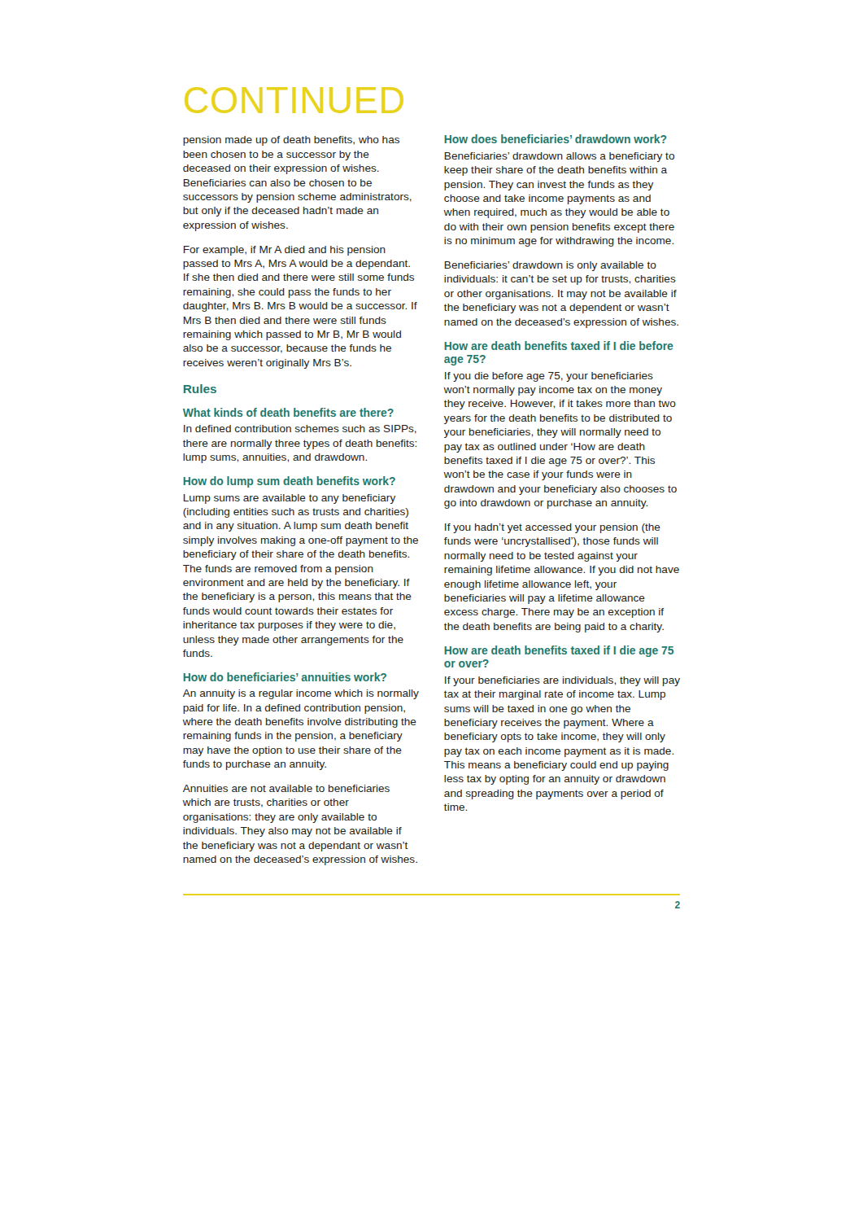CONTINUED
pension made up of death benefits, who has been chosen to be a successor by the deceased on their expression of wishes. Beneficiaries can also be chosen to be successors by pension scheme administrators, but only if the deceased hadn’t made an expression of wishes.
For example, if Mr A died and his pension passed to Mrs A, Mrs A would be a dependant. If she then died and there were still some funds remaining, she could pass the funds to her daughter, Mrs B. Mrs B would be a successor. If Mrs B then died and there were still funds remaining which passed to Mr B, Mr B would also be a successor, because the funds he receives weren’t originally Mrs B’s.
Rules
What kinds of death benefits are there?
In defined contribution schemes such as SIPPs, there are normally three types of death benefits: lump sums, annuities, and drawdown.
How do lump sum death benefits work?
Lump sums are available to any beneficiary (including entities such as trusts and charities) and in any situation. A lump sum death benefit simply involves making a one-off payment to the beneficiary of their share of the death benefits. The funds are removed from a pension environment and are held by the beneficiary. If the beneficiary is a person, this means that the funds would count towards their estates for inheritance tax purposes if they were to die, unless they made other arrangements for the funds.
How do beneficiaries’ annuities work?
An annuity is a regular income which is normally paid for life. In a defined contribution pension, where the death benefits involve distributing the remaining funds in the pension, a beneficiary may have the option to use their share of the funds to purchase an annuity.
Annuities are not available to beneficiaries which are trusts, charities or other organisations: they are only available to individuals. They also may not be available if the beneficiary was not a dependant or wasn’t named on the deceased’s expression of wishes.
How does beneficiaries’ drawdown work?
Beneficiaries’ drawdown allows a beneficiary to keep their share of the death benefits within a pension. They can invest the funds as they choose and take income payments as and when required, much as they would be able to do with their own pension benefits except there is no minimum age for withdrawing the income.
Beneficiaries’ drawdown is only available to individuals: it can’t be set up for trusts, charities or other organisations. It may not be available if the beneficiary was not a dependent or wasn’t named on the deceased’s expression of wishes.
How are death benefits taxed if I die before age 75?
If you die before age 75, your beneficiaries won’t normally pay income tax on the money they receive. However, if it takes more than two years for the death benefits to be distributed to your beneficiaries, they will normally need to pay tax as outlined under ‘How are death benefits taxed if I die age 75 or over?’. This won’t be the case if your funds were in drawdown and your beneficiary also chooses to go into drawdown or purchase an annuity.
If you hadn’t yet accessed your pension (the funds were ‘uncrystallised’), those funds will normally need to be tested against your remaining lifetime allowance. If you did not have enough lifetime allowance left, your beneficiaries will pay a lifetime allowance excess charge. There may be an exception if the death benefits are being paid to a charity.
How are death benefits taxed if I die age 75 or over?
If your beneficiaries are individuals, they will pay tax at their marginal rate of income tax. Lump sums will be taxed in one go when the beneficiary receives the payment. Where a beneficiary opts to take income, they will only pay tax on each income payment as it is made. This means a beneficiary could end up paying less tax by opting for an annuity or drawdown and spreading the payments over a period of time.
2